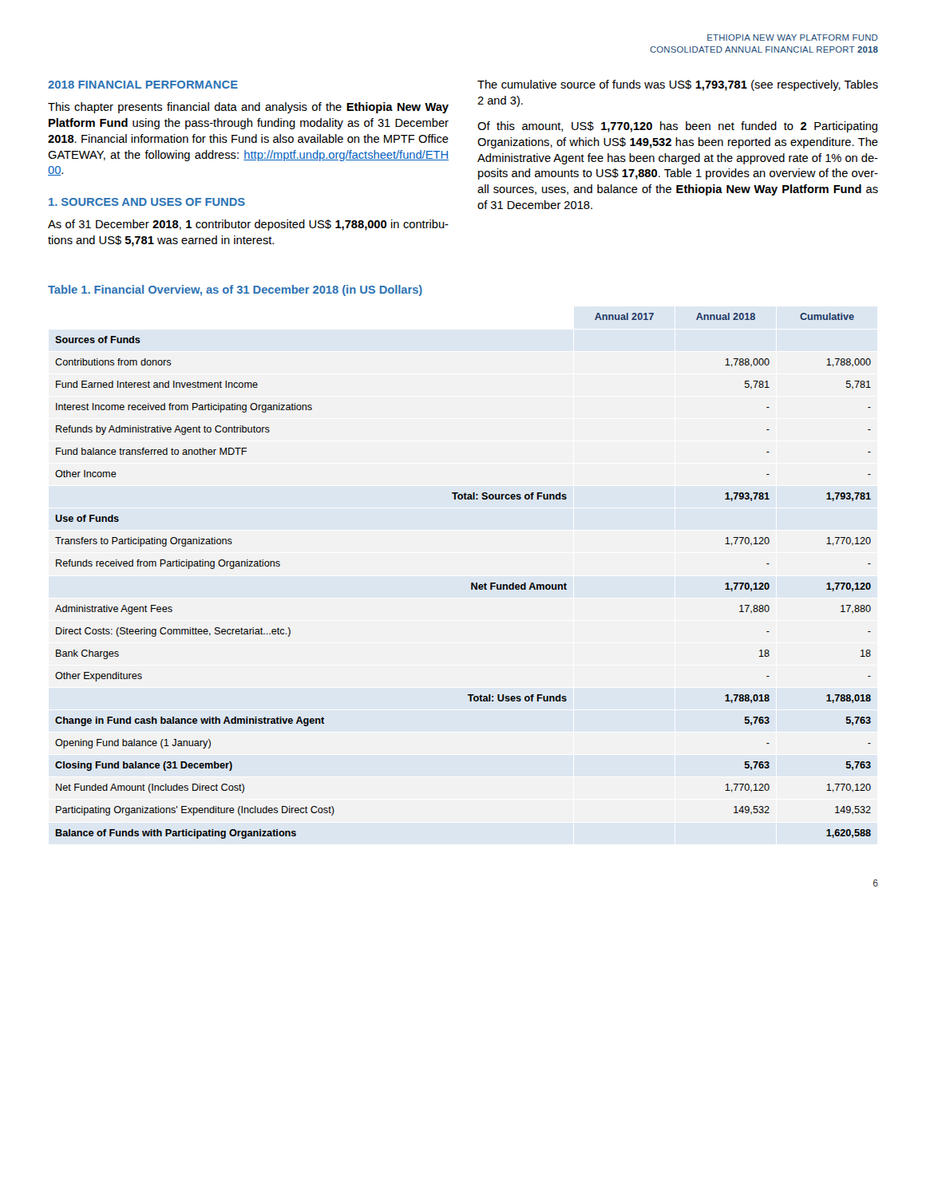ETHIOPIA NEW WAY PLATFORM FUND
CONSOLIDATED ANNUAL FINANCIAL REPORT 2018
2018 FINANCIAL PERFORMANCE
This chapter presents financial data and analysis of the Ethiopia New Way Platform Fund using the pass-through funding modality as of 31 December 2018. Financial information for this Fund is also available on the MPTF Office GATEWAY, at the following address: http://mptf.undp.org/factsheet/fund/ETH00.
1. SOURCES AND USES OF FUNDS
As of 31 December 2018, 1 contributor deposited US$ 1,788,000 in contributions and US$ 5,781 was earned in interest.
The cumulative source of funds was US$ 1,793,781 (see respectively, Tables 2 and 3).
Of this amount, US$ 1,770,120 has been net funded to 2 Participating Organizations, of which US$ 149,532 has been reported as expenditure. The Administrative Agent fee has been charged at the approved rate of 1% on deposits and amounts to US$ 17,880. Table 1 provides an overview of the overall sources, uses, and balance of the Ethiopia New Way Platform Fund as of 31 December 2018.
Table 1. Financial Overview, as of 31 December 2018 (in US Dollars)
| | Annual 2017 | Annual 2018 | Cumulative |
| --- | --- | --- | --- |
| Sources of Funds | | | |
| Contributions from donors | | 1,788,000 | 1,788,000 |
| Fund Earned Interest and Investment Income | | 5,781 | 5,781 |
| Interest Income received from Participating Organizations | | - | - |
| Refunds by Administrative Agent to Contributors | | - | - |
| Fund balance transferred to another MDTF | | - | - |
| Other Income | | - | - |
| Total: Sources of Funds | | 1,793,781 | 1,793,781 |
| Use of Funds | | | |
| Transfers to Participating Organizations | | 1,770,120 | 1,770,120 |
| Refunds received from Participating Organizations | | - | - |
| Net Funded Amount | | 1,770,120 | 1,770,120 |
| Administrative Agent Fees | | 17,880 | 17,880 |
| Direct Costs: (Steering Committee, Secretariat...etc.) | | - | - |
| Bank Charges | | 18 | 18 |
| Other Expenditures | | - | - |
| Total: Uses of Funds | | 1,788,018 | 1,788,018 |
| Change in Fund cash balance with Administrative Agent | | 5,763 | 5,763 |
| Opening Fund balance (1 January) | | - | - |
| Closing Fund balance (31 December) | | 5,763 | 5,763 |
| Net Funded Amount (Includes Direct Cost) | | 1,770,120 | 1,770,120 |
| Participating Organizations' Expenditure (Includes Direct Cost) | | 149,532 | 149,532 |
| Balance of Funds with Participating Organizations | | | 1,620,588 |
6